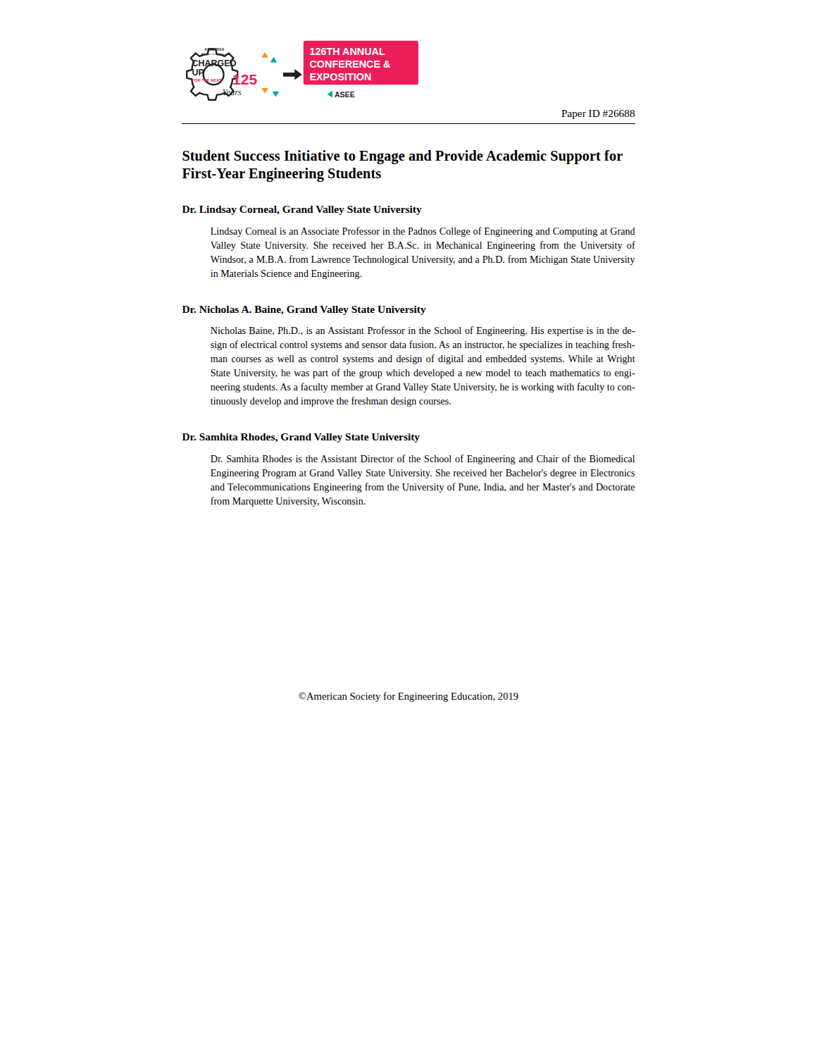ASEE 2019 Annual Conference CHARGED UP FOR THE NEXT 125 Years 126TH ANNUAL CONFERENCE & EXPOSITION ASEE
Paper ID #26688
Student Success Initiative to Engage and Provide Academic Support for First-Year Engineering Students
Dr. Lindsay Corneal, Grand Valley State University
Lindsay Corneal is an Associate Professor in the Padnos College of Engineering and Computing at Grand Valley State University. She received her B.A.Sc. in Mechanical Engineering from the University of Windsor, a M.B.A. from Lawrence Technological University, and a Ph.D. from Michigan State University in Materials Science and Engineering.
Dr. Nicholas A. Baine, Grand Valley State University
Nicholas Baine, Ph.D., is an Assistant Professor in the School of Engineering. His expertise is in the design of electrical control systems and sensor data fusion. As an instructor, he specializes in teaching freshman courses as well as control systems and design of digital and embedded systems. While at Wright State University, he was part of the group which developed a new model to teach mathematics to engineering students. As a faculty member at Grand Valley State University, he is working with faculty to continuously develop and improve the freshman design courses.
Dr. Samhita Rhodes, Grand Valley State University
Dr. Samhita Rhodes is the Assistant Director of the School of Engineering and Chair of the Biomedical Engineering Program at Grand Valley State University. She received her Bachelor's degree in Electronics and Telecommunications Engineering from the University of Pune, India, and her Master's and Doctorate from Marquette University, Wisconsin.
©American Society for Engineering Education, 2019